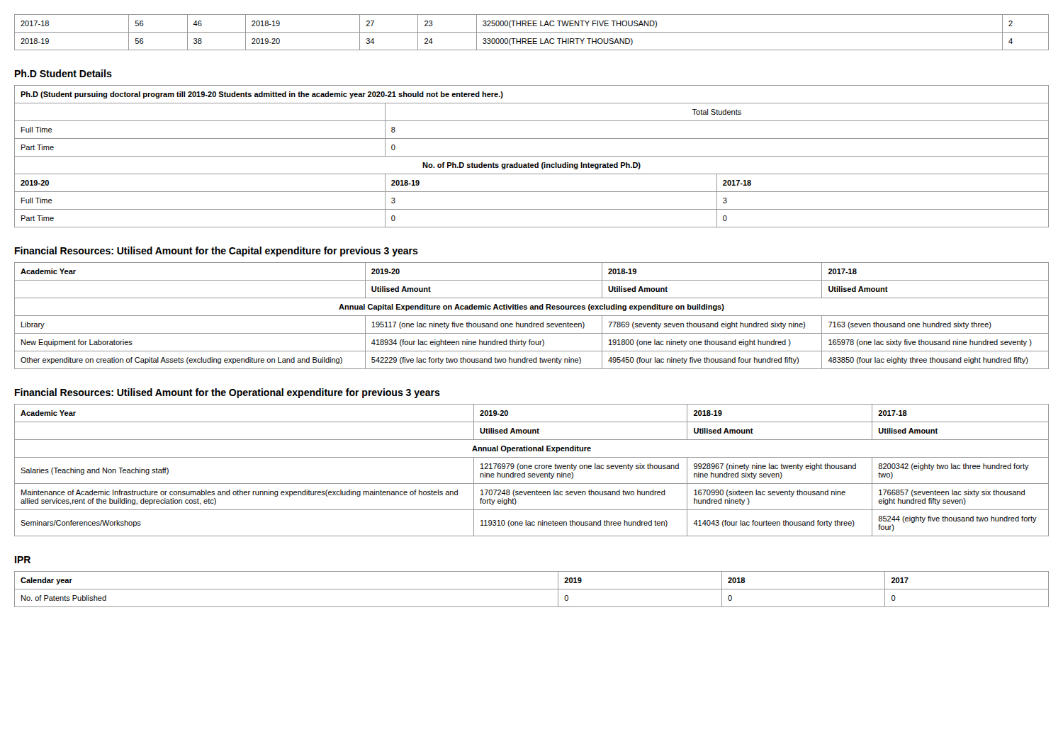| 2017-18 | 56 | 46 | 2018-19 | 27 | 23 | 325000(THREE LAC TWENTY FIVE THOUSAND) | 2 |
| 2018-19 | 56 | 38 | 2019-20 | 34 | 24 | 330000(THREE LAC THIRTY THOUSAND) | 4 |
Ph.D Student Details
| Ph.D (Student pursuing doctoral program till 2019-20 Students admitted in the academic year 2020-21 should not be entered here.) |
| --- |
| | Total Students |
| Full Time | 8 |
| Part Time | 0 |
| No. of Ph.D students graduated (including Integrated Ph.D) |
| 2019-20 | 2018-19 | 2017-18 |
| Full Time | 3 | 3 |
| Part Time | 0 | 0 |
Financial Resources: Utilised Amount for the Capital expenditure for previous 3 years
| Academic Year | 2019-20 | 2018-19 | 2017-18 |
| --- | --- | --- | --- |
| | Utilised Amount | Utilised Amount | Utilised Amount |
| Annual Capital Expenditure on Academic Activities and Resources (excluding expenditure on buildings) |
| Library | 195117 (one lac ninety five thousand one hundred seventeen) | 77869 (seventy seven thousand eight hundred sixty nine) | 7163 (seven thousand one hundred sixty three) |
| New Equipment for Laboratories | 418934 (four lac eighteen nine hundred thirty four) | 191800 (one lac ninety one thousand eight hundred ) | 165978 (one lac sixty five thousand nine hundred seventy ) |
| Other expenditure on creation of Capital Assets (excluding expenditure on Land and Building) | 542229 (five lac forty two thousand two hundred twenty nine) | 495450 (four lac ninety five thousand four hundred fifty) | 483850 (four lac eighty three thousand eight hundred fifty) |
Financial Resources: Utilised Amount for the Operational expenditure for previous 3 years
| Academic Year | 2019-20 | 2018-19 | 2017-18 |
| --- | --- | --- | --- |
| | Utilised Amount | Utilised Amount | Utilised Amount |
| Annual Operational Expenditure |
| Salaries (Teaching and Non Teaching staff) | 12176979 (one crore twenty one lac seventy six thousand nine hundred seventy nine) | 9928967 (ninety nine lac twenty eight thousand nine hundred sixty seven) | 8200342 (eighty two lac three hundred forty two) |
| Maintenance of Academic Infrastructure or consumables and other running expenditures(excluding maintenance of hostels and allied services,rent of the building, depreciation cost, etc) | 1707248 (seventeen lac seven thousand two hundred forty eight) | 1670990 (sixteen lac seventy thousand nine hundred ninety ) | 1766857 (seventeen lac sixty six thousand eight hundred fifty seven) |
| Seminars/Conferences/Workshops | 119310 (one lac nineteen thousand three hundred ten) | 414043 (four lac fourteen thousand forty three) | 85244 (eighty five thousand two hundred forty four) |
IPR
| Calendar year | 2019 | 2018 | 2017 |
| --- | --- | --- | --- |
| No. of Patents Published | 0 | 0 | 0 |